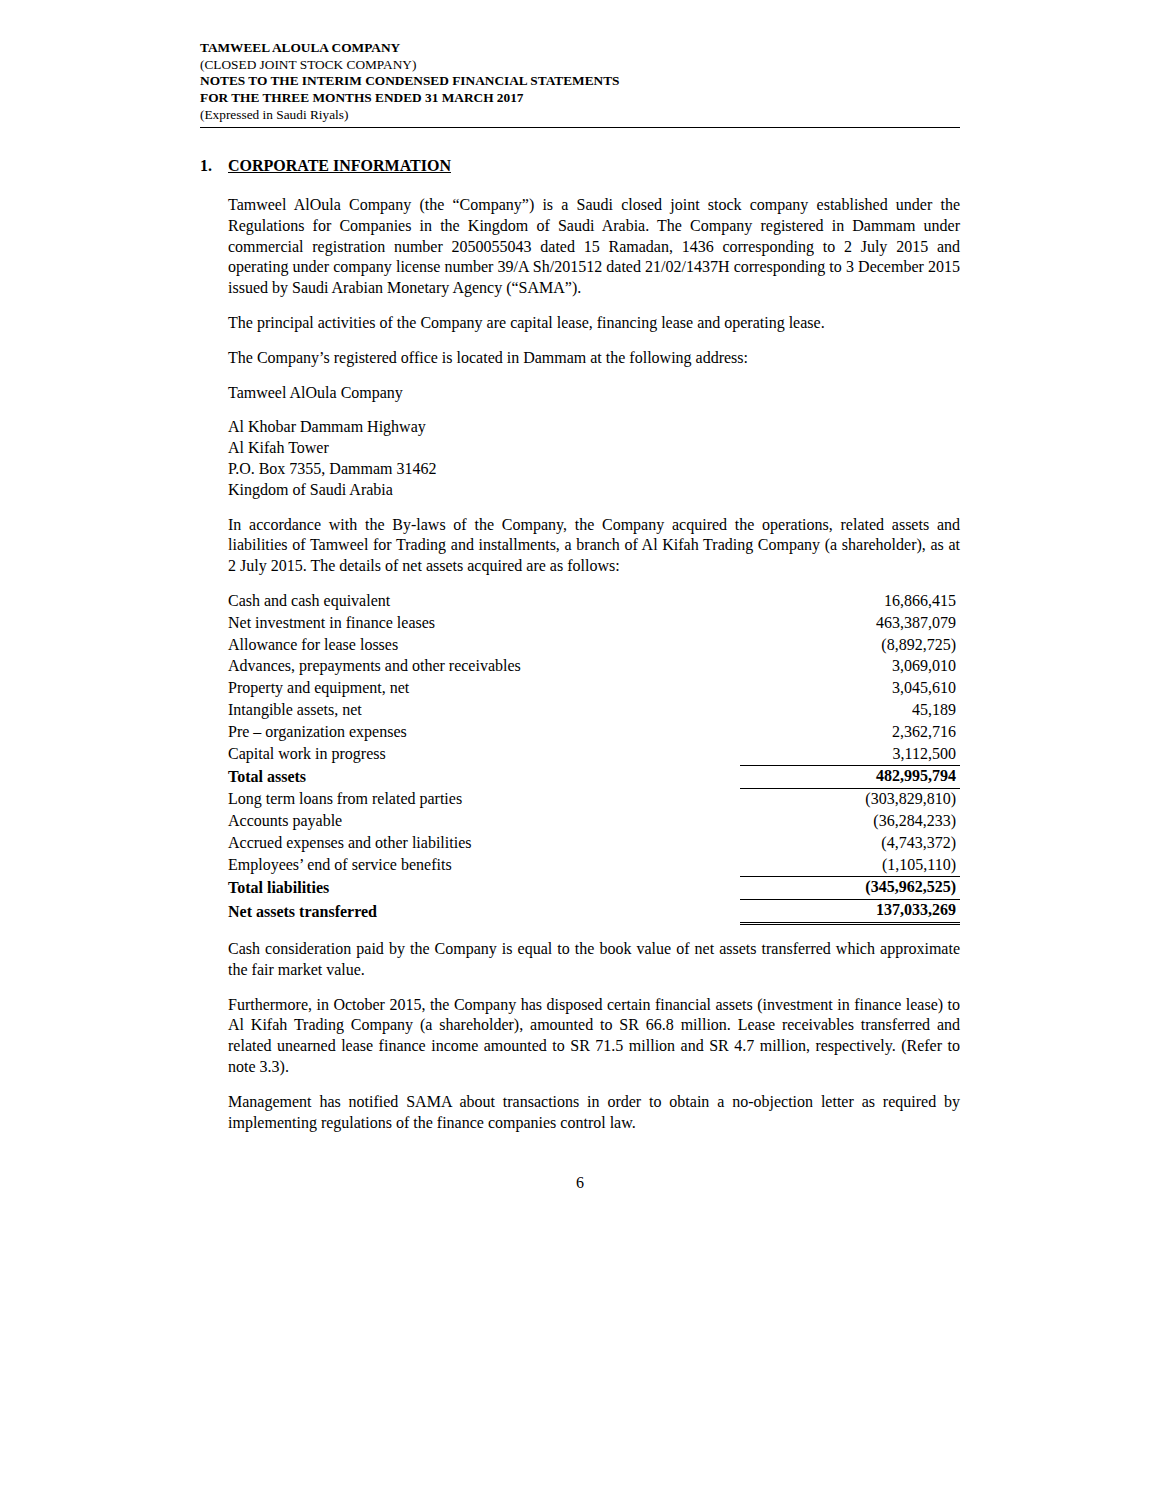TAMWEEL ALOULA COMPANY
(CLOSED JOINT STOCK COMPANY)
NOTES TO THE INTERIM CONDENSED FINANCIAL STATEMENTS
FOR THE THREE MONTHS ENDED 31 MARCH 2017
(Expressed in Saudi Riyals)
1. CORPORATE INFORMATION
Tamweel AlOula Company (the “Company”) is a Saudi closed joint stock company established under the Regulations for Companies in the Kingdom of Saudi Arabia. The Company registered in Dammam under commercial registration number 2050055043 dated 15 Ramadan, 1436 corresponding to 2 July 2015 and operating under company license number 39/A Sh/201512 dated 21/02/1437H corresponding to 3 December 2015 issued by Saudi Arabian Monetary Agency (“SAMA”).
The principal activities of the Company are capital lease, financing lease and operating lease.
The Company’s registered office is located in Dammam at the following address:
Tamweel AlOula Company
Al Khobar Dammam Highway
Al Kifah Tower
P.O. Box 7355, Dammam 31462
Kingdom of Saudi Arabia
In accordance with the By-laws of the Company, the Company acquired the operations, related assets and liabilities of Tamweel for Trading and installments, a branch of Al Kifah Trading Company (a shareholder), as at 2 July 2015. The details of net assets acquired are as follows:
| Cash and cash equivalent | 16,866,415 |
| Net investment in finance leases | 463,387,079 |
| Allowance for lease losses | (8,892,725) |
| Advances, prepayments and other receivables | 3,069,010 |
| Property and equipment, net | 3,045,610 |
| Intangible assets, net | 45,189 |
| Pre – organization expenses | 2,362,716 |
| Capital work in progress | 3,112,500 |
| Total assets | 482,995,794 |
| Long term loans from related parties | (303,829,810) |
| Accounts payable | (36,284,233) |
| Accrued expenses and other liabilities | (4,743,372) |
| Employees’ end of service benefits | (1,105,110) |
| Total liabilities | (345,962,525) |
| Net assets transferred | 137,033,269 |
Cash consideration paid by the Company is equal to the book value of net assets transferred which approximate the fair market value.
Furthermore, in October 2015, the Company has disposed certain financial assets (investment in finance lease) to Al Kifah Trading Company (a shareholder), amounted to SR 66.8 million. Lease receivables transferred and related unearned lease finance income amounted to SR 71.5 million and SR 4.7 million, respectively. (Refer to note 3.3).
Management has notified SAMA about transactions in order to obtain a no-objection letter as required by implementing regulations of the finance companies control law.
6